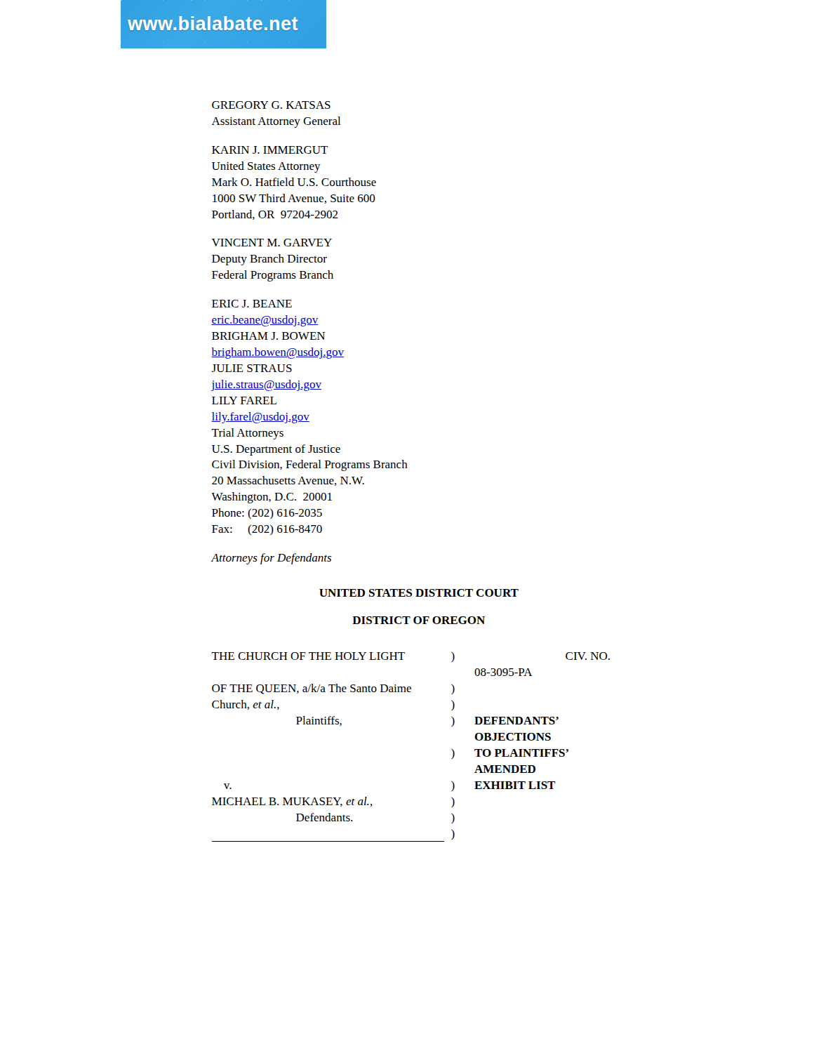www.bialabate.net
GREGORY G. KATSAS
Assistant Attorney General
KARIN J. IMMERGUT
United States Attorney
Mark O. Hatfield U.S. Courthouse
1000 SW Third Avenue, Suite 600
Portland, OR 97204-2902
VINCENT M. GARVEY
Deputy Branch Director
Federal Programs Branch
ERIC J. BEANE
eric.beane@usdoj.gov
BRIGHAM J. BOWEN
brigham.bowen@usdoj.gov
JULIE STRAUS
julie.straus@usdoj.gov
LILY FAREL
lily.farel@usdoj.gov
Trial Attorneys
U.S. Department of Justice
Civil Division, Federal Programs Branch
20 Massachusetts Avenue, N.W.
Washington, D.C. 20001
Phone: (202) 616-2035
Fax: (202) 616-8470
Attorneys for Defendants
UNITED STATES DISTRICT COURT
DISTRICT OF OREGON
| THE CHURCH OF THE HOLY LIGHT | ) | CIV. NO. 08-3095-PA |
| OF THE QUEEN, a/k/a The Santo Daime | ) | |
| Church, et al. , | ) | |
| Plaintiffs, | ) | DEFENDANTS’ OBJECTIONS |
| | ) | TO PLAINTIFFS’ AMENDED |
| v. | ) | EXHIBIT LIST |
| MICHAEL B. MUKASEY, et al. , | ) | |
| Defendants. | ) | |
| | ) | |